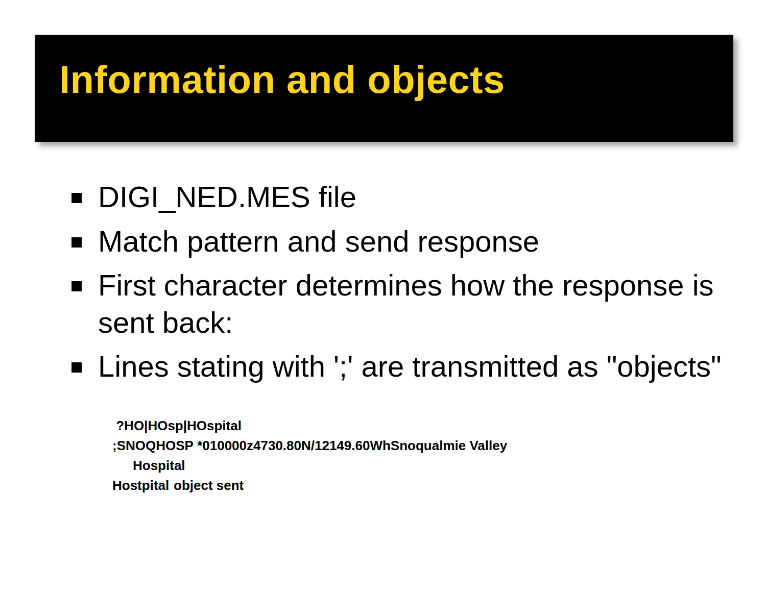Information and objects
DIGI_NED.MES file
Match pattern and send response
First character determines how the response is sent back:
Lines stating with ';' are transmitted as "objects"
?HO|HOsp|HOspital
;SNOQHOSP *010000z4730.80N/12149.60WhSnoqualmie Valley Hospital
Hostpitalobject sent